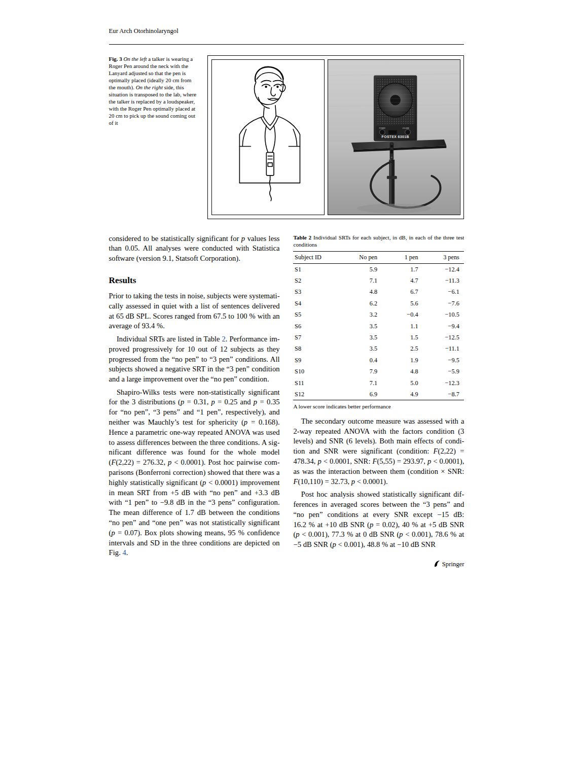Eur Arch Otorhinolaryngol
Fig. 3 On the left a talker is wearing a Roger Pen around the neck with the Lanyard adjusted so that the pen is optimally placed (ideally 20 cm from the mouth). On the right side, this situation is transposed to the lab, where the talker is replaced by a loudspeaker, with the Roger Pen optimally placed at 20 cm to pick up the sound coming out of it
POWER VOLUME FOSTEX 6301B
considered to be statistically significant for p values less than 0.05. All analyses were conducted with Statistica software (version 9.1, Statsoft Corporation).
Results
Prior to taking the tests in noise, subjects were systematically assessed in quiet with a list of sentences delivered at 65 dB SPL. Scores ranged from 67.5 to 100 % with an average of 93.4 %.
Individual SRTs are listed in Table 2. Performance improved progressively for 10 out of 12 subjects as they progressed from the “no pen” to “3 pen” conditions. All subjects showed a negative SRT in the “3 pen” condition and a large improvement over the “no pen” condition.
Shapiro-Wilks tests were non-statistically significant for the 3 distributions (p = 0.31, p = 0.25 and p = 0.35 for “no pen”, “3 pens” and “1 pen”, respectively), and neither was Mauchly’s test for sphericity (p = 0.168). Hence a parametric one-way repeated ANOVA was used to assess differences between the three conditions. A significant difference was found for the whole model (F(2,22) = 276.32, p < 0.0001). Post hoc pairwise comparisons (Bonferroni correction) showed that there was a highly statistically significant (p < 0.0001) improvement in mean SRT from +5 dB with “no pen” and +3.3 dB with “1 pen” to −9.8 dB in the “3 pens” configuration. The mean difference of 1.7 dB between the conditions “no pen” and “one pen” was not statistically significant (p = 0.07). Box plots showing means, 95 % confidence intervals and SD in the three conditions are depicted on Fig. 4.
Table 2 Individual SRTs for each subject, in dB, in each of the three test conditions
| Subject ID | No pen | 1 pen | 3 pens |
| --- | --- | --- | --- |
| S1 | 5.9 | 1.7 | −12.4 |
| S2 | 7.1 | 4.7 | −11.3 |
| S3 | 4.8 | 6.7 | −6.1 |
| S4 | 6.2 | 5.6 | −7.6 |
| S5 | 3.2 | −0.4 | −10.5 |
| S6 | 3.5 | 1.1 | −9.4 |
| S7 | 3.5 | 1.5 | −12.5 |
| S8 | 3.5 | 2.5 | −11.1 |
| S9 | 0.4 | 1.9 | −9.5 |
| S10 | 7.9 | 4.8 | −5.9 |
| S11 | 7.1 | 5.0 | −12.3 |
| S12 | 6.9 | 4.9 | −8.7 |
A lower score indicates better performance
The secondary outcome measure was assessed with a 2-way repeated ANOVA with the factors condition (3 levels) and SNR (6 levels). Both main effects of condition and SNR were significant (condition: F(2,22) = 478.34, p < 0.0001, SNR: F(5,55) = 293.97, p < 0.0001), as was the interaction between them (condition × SNR: F(10,110) = 32.73, p < 0.0001).
Post hoc analysis showed statistically significant differences in averaged scores between the “3 pens” and “no pen” conditions at every SNR except −15 dB: 16.2 % at +10 dB SNR (p = 0.02), 40 % at +5 dB SNR (p < 0.001), 77.3 % at 0 dB SNR (p < 0.001), 78.6 % at −5 dB SNR (p < 0.001), 48.8 % at −10 dB SNR
Springer